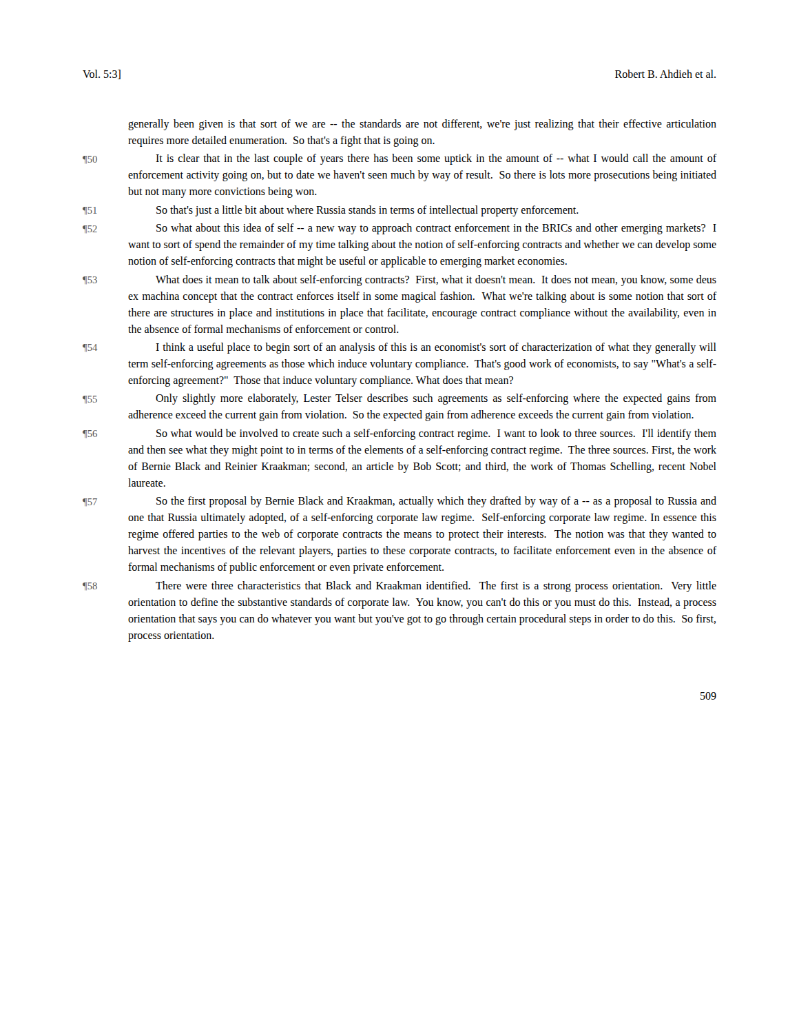Vol. 5:3] Robert B. Ahdieh et al.
generally been given is that sort of we are -- the standards are not different, we're just realizing that their effective articulation requires more detailed enumeration. So that's a fight that is going on.
¶50
It is clear that in the last couple of years there has been some uptick in the amount of -- what I would call the amount of enforcement activity going on, but to date we haven't seen much by way of result. So there is lots more prosecutions being initiated but not many more convictions being won.
¶51
So that's just a little bit about where Russia stands in terms of intellectual property enforcement.
¶52
So what about this idea of self -- a new way to approach contract enforcement in the BRICs and other emerging markets? I want to sort of spend the remainder of my time talking about the notion of self-enforcing contracts and whether we can develop some notion of self-enforcing contracts that might be useful or applicable to emerging market economies.
¶53
What does it mean to talk about self-enforcing contracts? First, what it doesn't mean. It does not mean, you know, some deus ex machina concept that the contract enforces itself in some magical fashion. What we're talking about is some notion that sort of there are structures in place and institutions in place that facilitate, encourage contract compliance without the availability, even in the absence of formal mechanisms of enforcement or control.
¶54
I think a useful place to begin sort of an analysis of this is an economist's sort of characterization of what they generally will term self-enforcing agreements as those which induce voluntary compliance. That's good work of economists, to say "What's a self-enforcing agreement?" Those that induce voluntary compliance. What does that mean?
¶55
Only slightly more elaborately, Lester Telser describes such agreements as self-enforcing where the expected gains from adherence exceed the current gain from violation. So the expected gain from adherence exceeds the current gain from violation.
¶56
So what would be involved to create such a self-enforcing contract regime. I want to look to three sources. I'll identify them and then see what they might point to in terms of the elements of a self-enforcing contract regime. The three sources. First, the work of Bernie Black and Reinier Kraakman; second, an article by Bob Scott; and third, the work of Thomas Schelling, recent Nobel laureate.
¶57
So the first proposal by Bernie Black and Kraakman, actually which they drafted by way of a -- as a proposal to Russia and one that Russia ultimately adopted, of a self-enforcing corporate law regime. Self-enforcing corporate law regime. In essence this regime offered parties to the web of corporate contracts the means to protect their interests. The notion was that they wanted to harvest the incentives of the relevant players, parties to these corporate contracts, to facilitate enforcement even in the absence of formal mechanisms of public enforcement or even private enforcement.
¶58
There were three characteristics that Black and Kraakman identified. The first is a strong process orientation. Very little orientation to define the substantive standards of corporate law. You know, you can't do this or you must do this. Instead, a process orientation that says you can do whatever you want but you've got to go through certain procedural steps in order to do this. So first, process orientation.
509